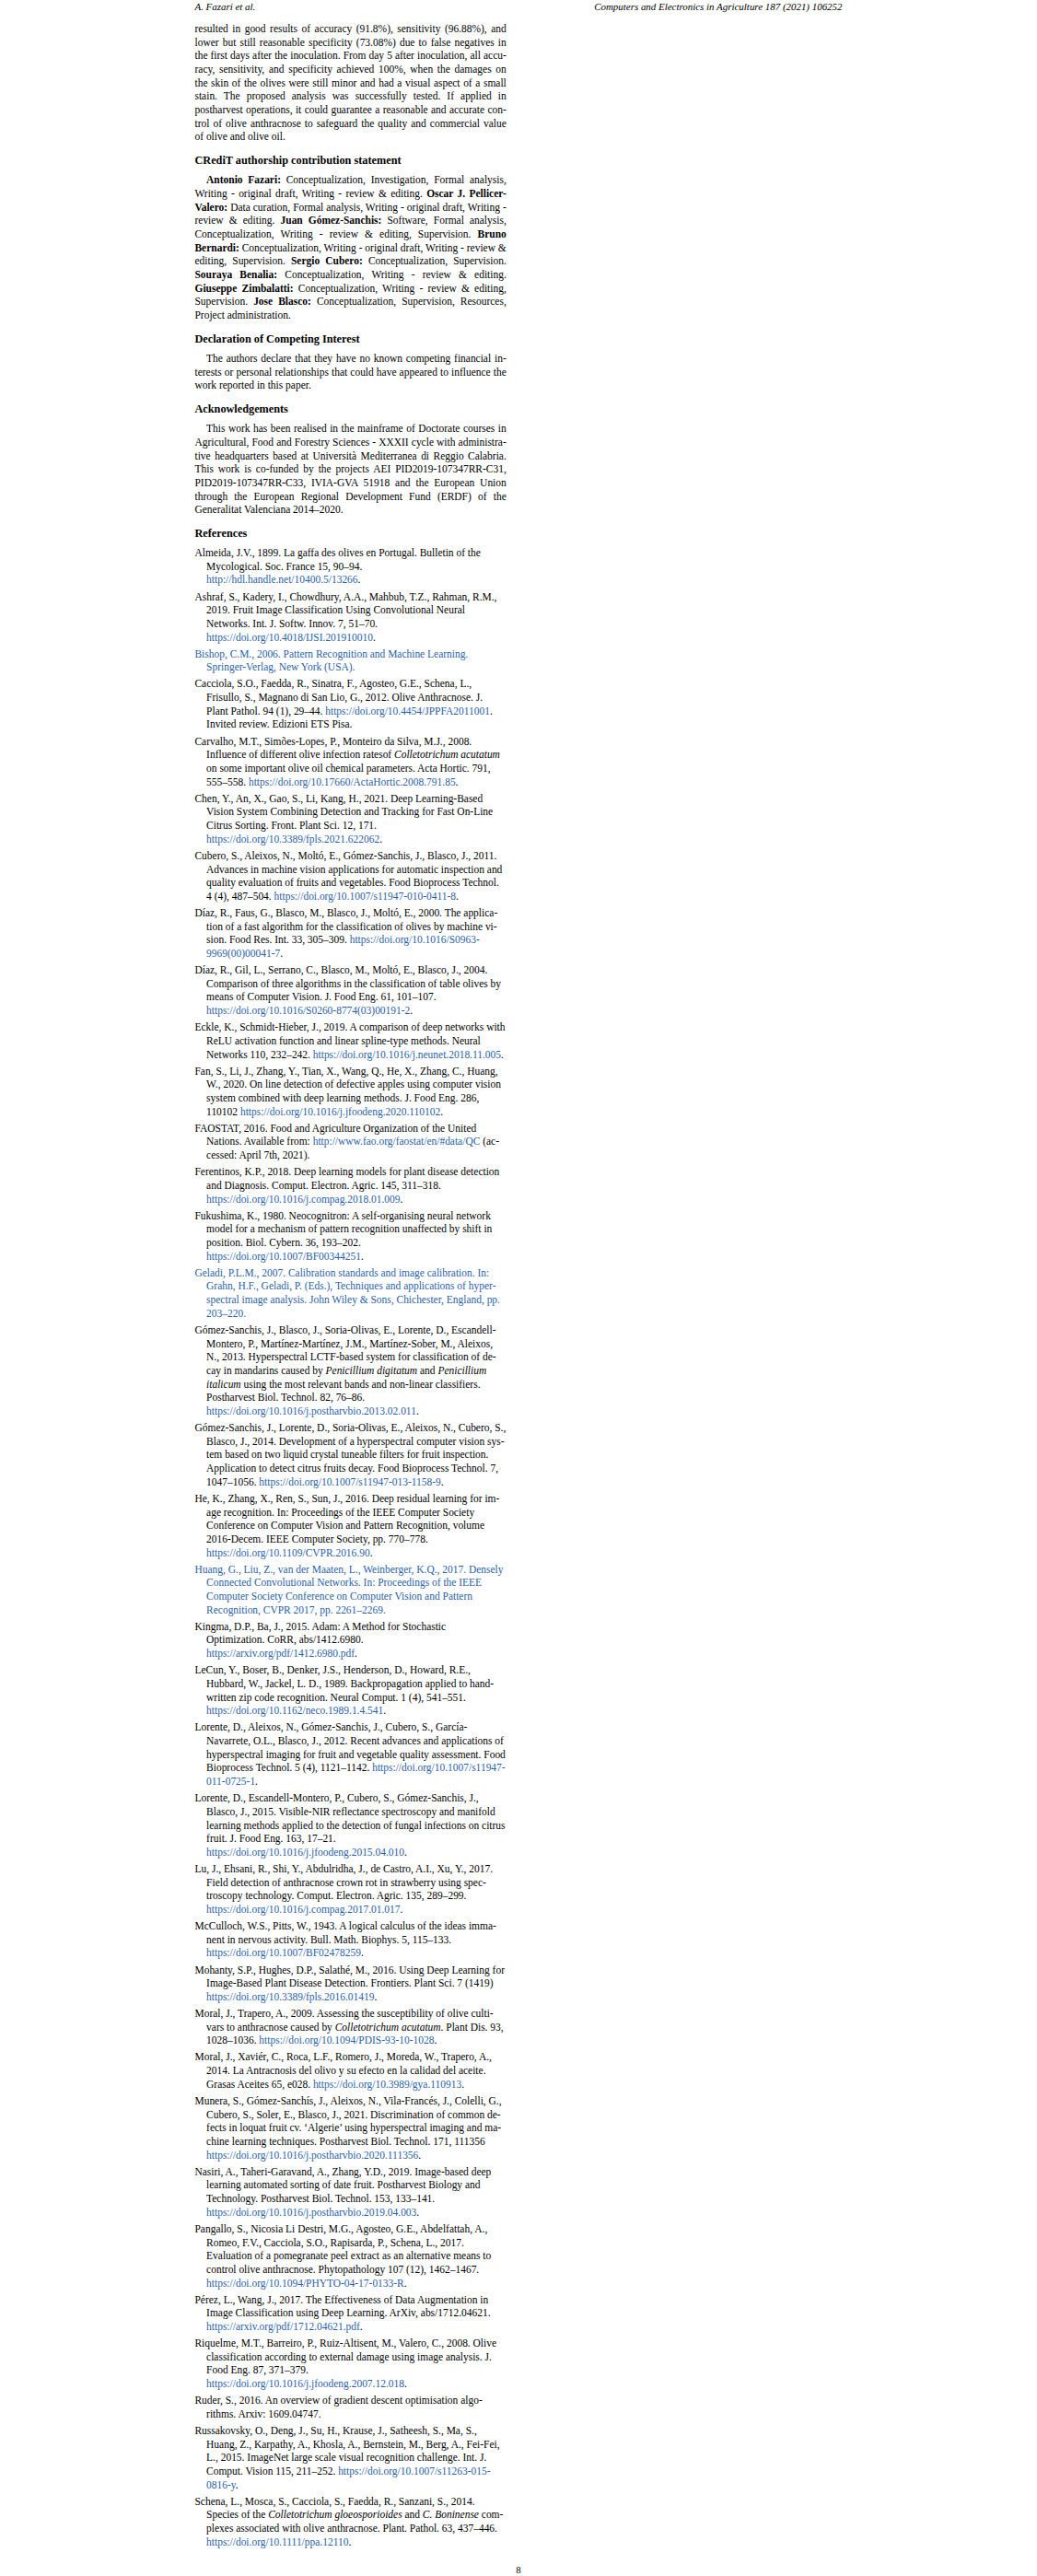A. Fazari et al.
Computers and Electronics in Agriculture 187 (2021) 106252
resulted in good results of accuracy (91.8%), sensitivity (96.88%), and lower but still reasonable specificity (73.08%) due to false negatives in the first days after the inoculation. From day 5 after inoculation, all accuracy, sensitivity, and specificity achieved 100%, when the damages on the skin of the olives were still minor and had a visual aspect of a small stain. The proposed analysis was successfully tested. If applied in postharvest operations, it could guarantee a reasonable and accurate control of olive anthracnose to safeguard the quality and commercial value of olive and olive oil.
CRediT authorship contribution statement
Antonio Fazari: Conceptualization, Investigation, Formal analysis, Writing - original draft, Writing - review & editing. Oscar J. Pellicer-Valero: Data curation, Formal analysis, Writing - original draft, Writing - review & editing. Juan Gómez-Sanchis: Software, Formal analysis, Conceptualization, Writing - review & editing, Supervision. Bruno Bernardi: Conceptualization, Writing - original draft, Writing - review & editing, Supervision. Sergio Cubero: Conceptualization, Supervision. Souraya Benalia: Conceptualization, Writing - review & editing. Giuseppe Zimbalatti: Conceptualization, Writing - review & editing, Supervision. Jose Blasco: Conceptualization, Supervision, Resources, Project administration.
Declaration of Competing Interest
The authors declare that they have no known competing financial interests or personal relationships that could have appeared to influence the work reported in this paper.
Acknowledgements
This work has been realised in the mainframe of Doctorate courses in Agricultural, Food and Forestry Sciences - XXXII cycle with administrative headquarters based at Università Mediterranea di Reggio Calabria. This work is co-funded by the projects AEI PID2019-107347RR-C31, PID2019-107347RR-C33, IVIA-GVA 51918 and the European Union through the European Regional Development Fund (ERDF) of the Generalitat Valenciana 2014–2020.
References
Almeida, J.V., 1899. La gaffa des olives en Portugal. Bulletin of the Mycological. Soc. France 15, 90–94. http://hdl.handle.net/10400.5/13266.
Ashraf, S., Kadery, I., Chowdhury, A.A., Mahbub, T.Z., Rahman, R.M., 2019. Fruit Image Classification Using Convolutional Neural Networks. Int. J. Softw. Innov. 7, 51–70. https://doi.org/10.4018/IJSI.201910010.
Bishop, C.M., 2006. Pattern Recognition and Machine Learning. Springer-Verlag, New York (USA).
Cacciola, S.O., Faedda, R., Sinatra, F., Agosteo, G.E., Schena, L., Frisullo, S., Magnano di San Lio, G., 2012. Olive Anthracnose. J. Plant Pathol. 94 (1), 29–44. https://doi.org/10.4454/JPPFA2011001. Invited review. Edizioni ETS Pisa.
Carvalho, M.T., Simões-Lopes, P., Monteiro da Silva, M.J., 2008. Influence of different olive infection ratesof Colletotrichum acutatum on some important olive oil chemical parameters. Acta Hortic. 791, 555–558. https://doi.org/10.17660/ActaHortic.2008.791.85.
Chen, Y., An, X., Gao, S., Li, Kang, H., 2021. Deep Learning-Based Vision System Combining Detection and Tracking for Fast On-Line Citrus Sorting. Front. Plant Sci. 12, 171. https://doi.org/10.3389/fpls.2021.622062.
Cubero, S., Aleixos, N., Moltó, E., Gómez-Sanchis, J., Blasco, J., 2011. Advances in machine vision applications for automatic inspection and quality evaluation of fruits and vegetables. Food Bioprocess Technol. 4 (4), 487–504. https://doi.org/10.1007/s11947-010-0411-8.
Díaz, R., Faus, G., Blasco, M., Blasco, J., Moltó, E., 2000. The application of a fast algorithm for the classification of olives by machine vision. Food Res. Int. 33, 305–309. https://doi.org/10.1016/S0963-9969(00)00041-7.
Díaz, R., Gil, L., Serrano, C., Blasco, M., Moltó, E., Blasco, J., 2004. Comparison of three algorithms in the classification of table olives by means of Computer Vision. J. Food Eng. 61, 101–107. https://doi.org/10.1016/S0260-8774(03)00191-2.
Eckle, K., Schmidt-Hieber, J., 2019. A comparison of deep networks with ReLU activation function and linear spline-type methods. Neural Networks 110, 232–242. https://doi.org/10.1016/j.neunet.2018.11.005.
Fan, S., Li, J., Zhang, Y., Tian, X., Wang, Q., He, X., Zhang, C., Huang, W., 2020. On line detection of defective apples using computer vision system combined with deep learning methods. J. Food Eng. 286, 110102 https://doi.org/10.1016/j.jfoodeng.2020.110102.
FAOSTAT, 2016. Food and Agriculture Organization of the United Nations. Available from: http://www.fao.org/faostat/en/#data/QC (accessed: April 7th, 2021).
Ferentinos, K.P., 2018. Deep learning models for plant disease detection and Diagnosis. Comput. Electron. Agric. 145, 311–318. https://doi.org/10.1016/j.compag.2018.01.009.
Fukushima, K., 1980. Neocognitron: A self-organising neural network model for a mechanism of pattern recognition unaffected by shift in position. Biol. Cybern. 36, 193–202. https://doi.org/10.1007/BF00344251.
Geladi, P.L.M., 2007. Calibration standards and image calibration. In: Grahn, H.F., Geladi, P. (Eds.), Techniques and applications of hyperspectral image analysis. John Wiley & Sons, Chichester, England, pp. 203–220.
Gómez-Sanchis, J., Blasco, J., Soria-Olivas, E., Lorente, D., Escandell-Montero, P., Martínez-Martínez, J.M., Martínez-Sober, M., Aleixos, N., 2013. Hyperspectral LCTF-based system for classification of decay in mandarins caused by Penicillium digitatum and Penicillium italicum using the most relevant bands and non-linear classifiers. Postharvest Biol. Technol. 82, 76–86. https://doi.org/10.1016/j.postharvbio.2013.02.011.
Gómez-Sanchis, J., Lorente, D., Soria-Olivas, E., Aleixos, N., Cubero, S., Blasco, J., 2014. Development of a hyperspectral computer vision system based on two liquid crystal tuneable filters for fruit inspection. Application to detect citrus fruits decay. Food Bioprocess Technol. 7, 1047–1056. https://doi.org/10.1007/s11947-013-1158-9.
He, K., Zhang, X., Ren, S., Sun, J., 2016. Deep residual learning for image recognition. In: Proceedings of the IEEE Computer Society Conference on Computer Vision and Pattern Recognition, volume 2016-Decem. IEEE Computer Society, pp. 770–778. https://doi.org/10.1109/CVPR.2016.90.
Huang, G., Liu, Z., van der Maaten, L., Weinberger, K.Q., 2017. Densely Connected Convolutional Networks. In: Proceedings of the IEEE Computer Society Conference on Computer Vision and Pattern Recognition, CVPR 2017, pp. 2261–2269.
Kingma, D.P., Ba, J., 2015. Adam: A Method for Stochastic Optimization. CoRR, abs/1412.6980. https://arxiv.org/pdf/1412.6980.pdf.
LeCun, Y., Boser, B., Denker, J.S., Henderson, D., Howard, R.E., Hubbard, W., Jackel, L. D., 1989. Backpropagation applied to handwritten zip code recognition. Neural Comput. 1 (4), 541–551. https://doi.org/10.1162/neco.1989.1.4.541.
Lorente, D., Aleixos, N., Gómez-Sanchis, J., Cubero, S., García-Navarrete, O.L., Blasco, J., 2012. Recent advances and applications of hyperspectral imaging for fruit and vegetable quality assessment. Food Bioprocess Technol. 5 (4), 1121–1142. https://doi.org/10.1007/s11947-011-0725-1.
Lorente, D., Escandell-Montero, P., Cubero, S., Gómez-Sanchis, J., Blasco, J., 2015. Visible-NIR reflectance spectroscopy and manifold learning methods applied to the detection of fungal infections on citrus fruit. J. Food Eng. 163, 17–21. https://doi.org/10.1016/j.jfoodeng.2015.04.010.
Lu, J., Ehsani, R., Shi, Y., Abdulridha, J., de Castro, A.I., Xu, Y., 2017. Field detection of anthracnose crown rot in strawberry using spectroscopy technology. Comput. Electron. Agric. 135, 289–299. https://doi.org/10.1016/j.compag.2017.01.017.
McCulloch, W.S., Pitts, W., 1943. A logical calculus of the ideas immanent in nervous activity. Bull. Math. Biophys. 5, 115–133. https://doi.org/10.1007/BF02478259.
Mohanty, S.P., Hughes, D.P., Salathé, M., 2016. Using Deep Learning for Image-Based Plant Disease Detection. Frontiers. Plant Sci. 7 (1419) https://doi.org/10.3389/fpls.2016.01419.
Moral, J., Trapero, A., 2009. Assessing the susceptibility of olive cultivars to anthracnose caused by Colletotrichum acutatum. Plant Dis. 93, 1028–1036. https://doi.org/10.1094/PDIS-93-10-1028.
Moral, J., Xaviér, C., Roca, L.F., Romero, J., Moreda, W., Trapero, A., 2014. La Antracnosis del olivo y su efecto en la calidad del aceite. Grasas Aceites 65, e028. https://doi.org/10.3989/gya.110913.
Munera, S., Gómez-Sanchís, J., Aleixos, N., Vila-Francés, J., Colelli, G., Cubero, S., Soler, E., Blasco, J., 2021. Discrimination of common defects in loquat fruit cv. ‘Algerie’ using hyperspectral imaging and machine learning techniques. Postharvest Biol. Technol. 171, 111356 https://doi.org/10.1016/j.postharvbio.2020.111356.
Nasiri, A., Taheri-Garavand, A., Zhang, Y.D., 2019. Image-based deep learning automated sorting of date fruit. Postharvest Biology and Technology. Postharvest Biol. Technol. 153, 133–141. https://doi.org/10.1016/j.postharvbio.2019.04.003.
Pangallo, S., Nicosia Li Destri, M.G., Agosteo, G.E., Abdelfattah, A., Romeo, F.V., Cacciola, S.O., Rapisarda, P., Schena, L., 2017. Evaluation of a pomegranate peel extract as an alternative means to control olive anthracnose. Phytopathology 107 (12), 1462–1467. https://doi.org/10.1094/PHYTO-04-17-0133-R.
Pérez, L., Wang, J., 2017. The Effectiveness of Data Augmentation in Image Classification using Deep Learning. ArXiv, abs/1712.04621. https://arxiv.org/pdf/1712.04621.pdf.
Riquelme, M.T., Barreiro, P., Ruiz-Altisent, M., Valero, C., 2008. Olive classification according to external damage using image analysis. J. Food Eng. 87, 371–379. https://doi.org/10.1016/j.jfoodeng.2007.12.018.
Ruder, S., 2016. An overview of gradient descent optimisation algorithms. Arxiv: 1609.04747.
Russakovsky, O., Deng, J., Su, H., Krause, J., Satheesh, S., Ma, S., Huang, Z., Karpathy, A., Khosla, A., Bernstein, M., Berg, A., Fei-Fei, L., 2015. ImageNet large scale visual recognition challenge. Int. J. Comput. Vision 115, 211–252. https://doi.org/10.1007/s11263-015-0816-y.
Schena, L., Mosca, S., Cacciola, S., Faedda, R., Sanzani, S., 2014. Species of the Colletotrichum gloeosporioides and C. Boninense complexes associated with olive anthracnose. Plant. Pathol. 63, 437–446. https://doi.org/10.1111/ppa.12110.
8